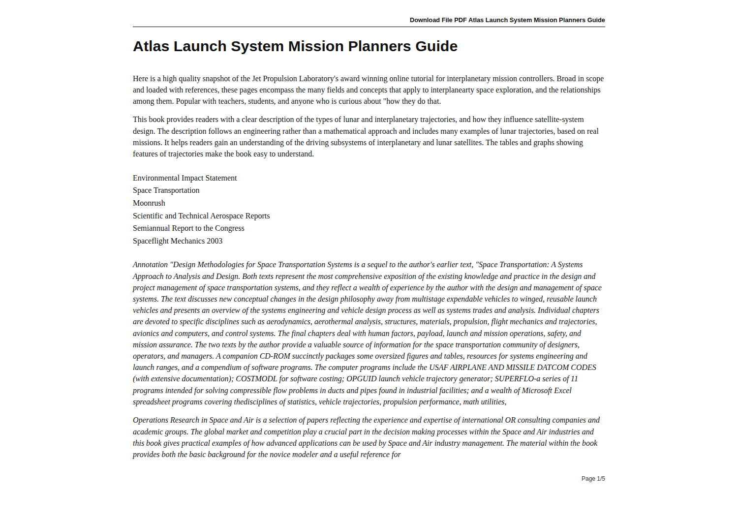Download File PDF Atlas Launch System Mission Planners Guide
Atlas Launch System Mission Planners Guide
Here is a high quality snapshot of the Jet Propulsion Laboratory's award winning online tutorial for interplanetary mission controllers. Broad in scope and loaded with references, these pages encompass the many fields and concepts that apply to interplanearty space exploration, and the relationships among them. Popular with teachers, students, and anyone who is curious about "how they do that.
This book provides readers with a clear description of the types of lunar and interplanetary trajectories, and how they influence satellite-system design. The description follows an engineering rather than a mathematical approach and includes many examples of lunar trajectories, based on real missions. It helps readers gain an understanding of the driving subsystems of interplanetary and lunar satellites. The tables and graphs showing features of trajectories make the book easy to understand.
Environmental Impact Statement
Space Transportation
Moonrush
Scientific and Technical Aerospace Reports
Semiannual Report to the Congress
Spaceflight Mechanics 2003
Annotation "Design Methodologies for Space Transportation Systems is a sequel to the author's earlier text, "Space Transportation: A Systems Approach to Analysis and Design. Both texts represent the most comprehensive exposition of the existing knowledge and practice in the design and project management of space transportation systems, and they reflect a wealth of experience by the author with the design and management of space systems. The text discusses new conceptual changes in the design philosophy away from multistage expendable vehicles to winged, reusable launch vehicles and presents an overview of the systems engineering and vehicle design process as well as systems trades and analysis. Individual chapters are devoted to specific disciplines such as aerodynamics, aerothermal analysis, structures, materials, propulsion, flight mechanics and trajectories, avionics and computers, and control systems. The final chapters deal with human factors, payload, launch and mission operations, safety, and mission assurance. The two texts by the author provide a valuable source of information for the space transportation community of designers, operators, and managers. A companion CD-ROM succinctly packages some oversized figures and tables, resources for systems engineering and launch ranges, and a compendium of software programs. The computer programs include the USAF AIRPLANE AND MISSILE DATCOM CODES (with extensive documentation); COSTMODL for software costing; OPGUID launch vehicle trajectory generator; SUPERFLO-a series of 11 programs intended for solving compressible flow problems in ducts and pipes found in industrial facilities; and a wealth of Microsoft Excel spreadsheet programs covering thedisciplines of statistics, vehicle trajectories, propulsion performance, math utilities,
Operations Research in Space and Air is a selection of papers reflecting the experience and expertise of international OR consulting companies and academic groups. The global market and competition play a crucial part in the decision making processes within the Space and Air industries and this book gives practical examples of how advanced applications can be used by Space and Air industry management. The material within the book provides both the basic background for the novice modeler and a useful reference for
Page 1/5